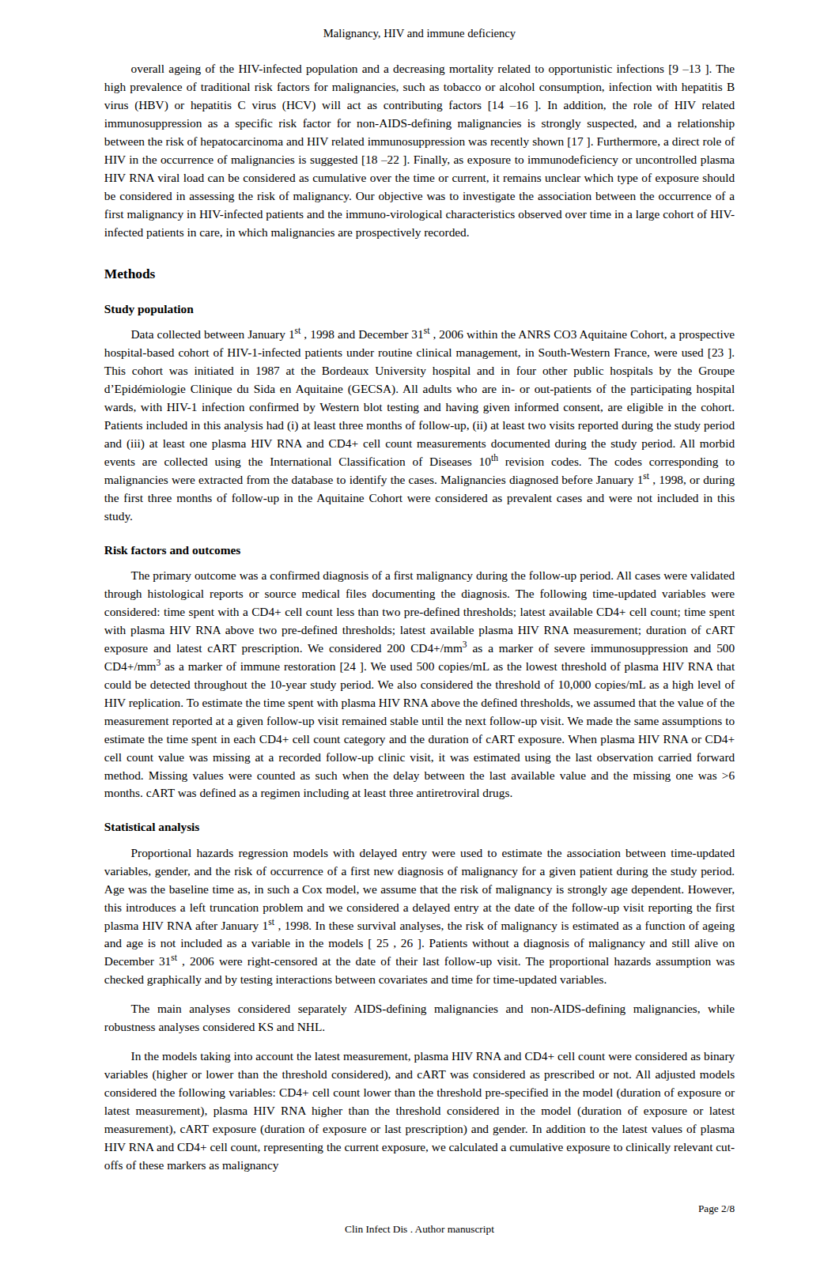Malignancy, HIV and immune deficiency
overall ageing of the HIV-infected population and a decreasing mortality related to opportunistic infections [9 –13 ]. The high prevalence of traditional risk factors for malignancies, such as tobacco or alcohol consumption, infection with hepatitis B virus (HBV) or hepatitis C virus (HCV) will act as contributing factors [14 –16 ]. In addition, the role of HIV related immunosuppression as a specific risk factor for non-AIDS-defining malignancies is strongly suspected, and a relationship between the risk of hepatocarcinoma and HIV related immunosuppression was recently shown [17 ]. Furthermore, a direct role of HIV in the occurrence of malignancies is suggested [18 –22 ]. Finally, as exposure to immunodeficiency or uncontrolled plasma HIV RNA viral load can be considered as cumulative over the time or current, it remains unclear which type of exposure should be considered in assessing the risk of malignancy. Our objective was to investigate the association between the occurrence of a first malignancy in HIV-infected patients and the immuno-virological characteristics observed over time in a large cohort of HIV-infected patients in care, in which malignancies are prospectively recorded.
Methods
Study population
Data collected between January 1st , 1998 and December 31st , 2006 within the ANRS CO3 Aquitaine Cohort, a prospective hospital-based cohort of HIV-1-infected patients under routine clinical management, in South-Western France, were used [23 ]. This cohort was initiated in 1987 at the Bordeaux University hospital and in four other public hospitals by the Groupe d’Epidémiologie Clinique du Sida en Aquitaine (GECSA). All adults who are in- or out-patients of the participating hospital wards, with HIV-1 infection confirmed by Western blot testing and having given informed consent, are eligible in the cohort. Patients included in this analysis had (i) at least three months of follow-up, (ii) at least two visits reported during the study period and (iii) at least one plasma HIV RNA and CD4+ cell count measurements documented during the study period. All morbid events are collected using the International Classification of Diseases 10th revision codes. The codes corresponding to malignancies were extracted from the database to identify the cases. Malignancies diagnosed before January 1st , 1998, or during the first three months of follow-up in the Aquitaine Cohort were considered as prevalent cases and were not included in this study.
Risk factors and outcomes
The primary outcome was a confirmed diagnosis of a first malignancy during the follow-up period. All cases were validated through histological reports or source medical files documenting the diagnosis. The following time-updated variables were considered: time spent with a CD4+ cell count less than two pre-defined thresholds; latest available CD4+ cell count; time spent with plasma HIV RNA above two pre-defined thresholds; latest available plasma HIV RNA measurement; duration of cART exposure and latest cART prescription. We considered 200 CD4+/mm3 as a marker of severe immunosuppression and 500 CD4+/mm3 as a marker of immune restoration [24 ]. We used 500 copies/mL as the lowest threshold of plasma HIV RNA that could be detected throughout the 10-year study period. We also considered the threshold of 10,000 copies/mL as a high level of HIV replication. To estimate the time spent with plasma HIV RNA above the defined thresholds, we assumed that the value of the measurement reported at a given follow-up visit remained stable until the next follow-up visit. We made the same assumptions to estimate the time spent in each CD4+ cell count category and the duration of cART exposure. When plasma HIV RNA or CD4+ cell count value was missing at a recorded follow-up clinic visit, it was estimated using the last observation carried forward method. Missing values were counted as such when the delay between the last available value and the missing one was >6 months. cART was defined as a regimen including at least three antiretroviral drugs.
Statistical analysis
Proportional hazards regression models with delayed entry were used to estimate the association between time-updated variables, gender, and the risk of occurrence of a first new diagnosis of malignancy for a given patient during the study period. Age was the baseline time as, in such a Cox model, we assume that the risk of malignancy is strongly age dependent. However, this introduces a left truncation problem and we considered a delayed entry at the date of the follow-up visit reporting the first plasma HIV RNA after January 1st , 1998. In these survival analyses, the risk of malignancy is estimated as a function of ageing and age is not included as a variable in the models [ 25 , 26 ]. Patients without a diagnosis of malignancy and still alive on December 31st , 2006 were right-censored at the date of their last follow-up visit. The proportional hazards assumption was checked graphically and by testing interactions between covariates and time for time-updated variables.
The main analyses considered separately AIDS-defining malignancies and non-AIDS-defining malignancies, while robustness analyses considered KS and NHL.
In the models taking into account the latest measurement, plasma HIV RNA and CD4+ cell count were considered as binary variables (higher or lower than the threshold considered), and cART was considered as prescribed or not. All adjusted models considered the following variables: CD4+ cell count lower than the threshold pre-specified in the model (duration of exposure or latest measurement), plasma HIV RNA higher than the threshold considered in the model (duration of exposure or latest measurement), cART exposure (duration of exposure or last prescription) and gender. In addition to the latest values of plasma HIV RNA and CD4+ cell count, representing the current exposure, we calculated a cumulative exposure to clinically relevant cut-offs of these markers as malignancy
Page 2/8
Clin Infect Dis . Author manuscript